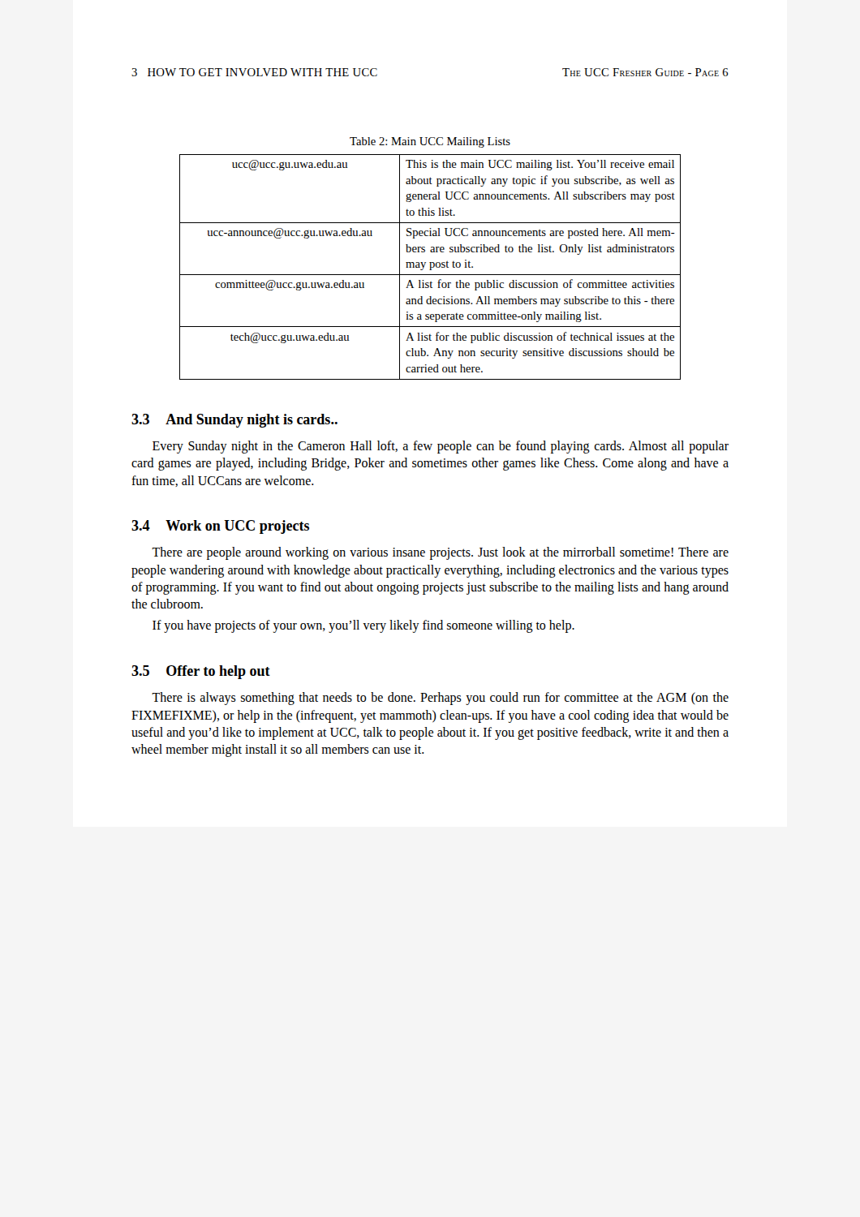3 HOW TO GET INVOLVED WITH THE UCC The UCC Fresher Guide - Page 6
Table 2: Main UCC Mailing Lists
| ucc@ucc.gu.uwa.edu.au | This is the main UCC mailing list. You’ll receive email about practically any topic if you subscribe, as well as general UCC announcements. All subscribers may post to this list. |
| ucc-announce@ucc.gu.uwa.edu.au | Special UCC announcements are posted here. All members are subscribed to the list. Only list administrators may post to it. |
| committee@ucc.gu.uwa.edu.au | A list for the public discussion of committee activities and decisions. All members may subscribe to this - there is a seperate committee-only mailing list. |
| tech@ucc.gu.uwa.edu.au | A list for the public discussion of technical issues at the club. Any non security sensitive discussions should be carried out here. |
3.3 And Sunday night is cards..
Every Sunday night in the Cameron Hall loft, a few people can be found playing cards. Almost all popular card games are played, including Bridge, Poker and sometimes other games like Chess. Come along and have a fun time, all UCCans are welcome.
3.4 Work on UCC projects
There are people around working on various insane projects. Just look at the mirrorball sometime! There are people wandering around with knowledge about practically everything, including electronics and the various types of programming. If you want to find out about ongoing projects just subscribe to the mailing lists and hang around the clubroom.
If you have projects of your own, you’ll very likely find someone willing to help.
3.5 Offer to help out
There is always something that needs to be done. Perhaps you could run for committee at the AGM (on the FIXMEFIXME), or help in the (infrequent, yet mammoth) clean-ups. If you have a cool coding idea that would be useful and you’d like to implement at UCC, talk to people about it. If you get positive feedback, write it and then a wheel member might install it so all members can use it.